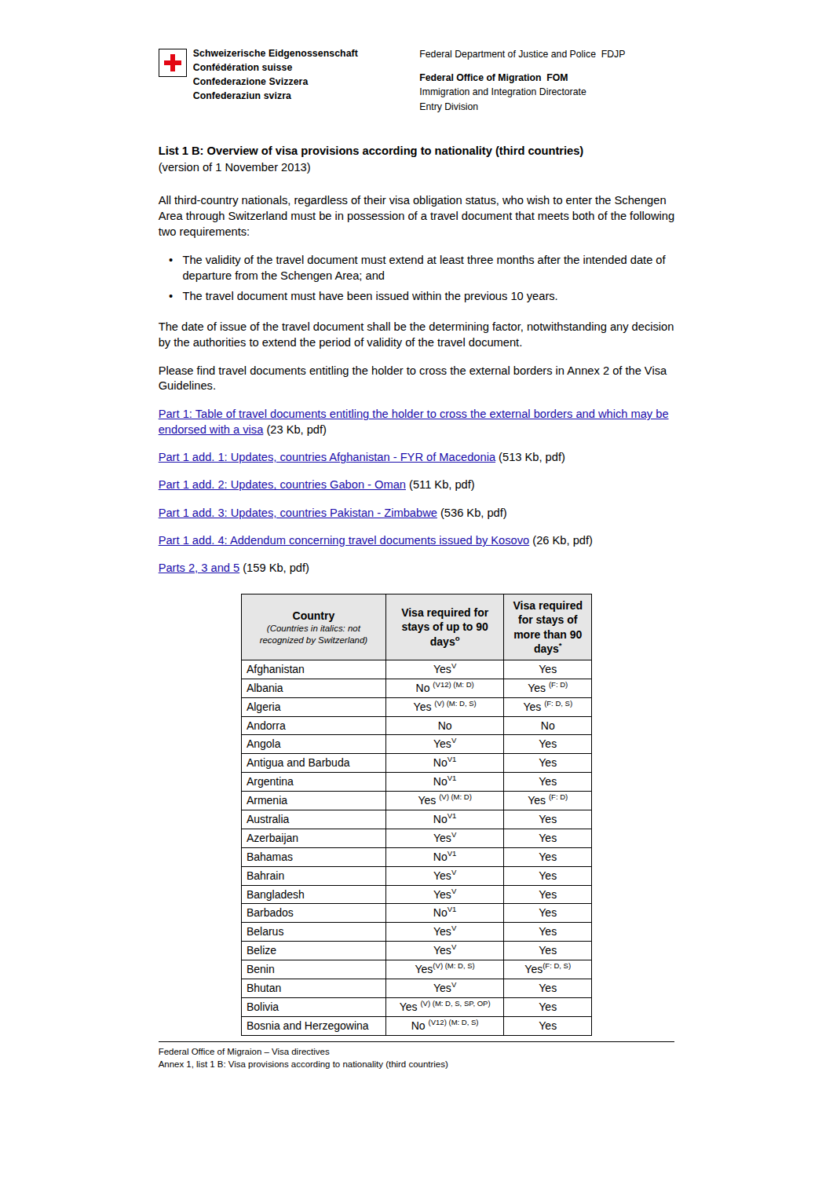Schweizerische Eidgenossenschaft
Confédération suisse
Confederazione Svizzera
Confederaziun svizra
Federal Department of Justice and Police FDJP
Federal Office of Migration FOM
Immigration and Integration Directorate
Entry Division
List 1 B: Overview of visa provisions according to nationality (third countries)
(version of 1 November 2013)
All third-country nationals, regardless of their visa obligation status, who wish to enter the Schengen Area through Switzerland must be in possession of a travel document that meets both of the following two requirements:
The validity of the travel document must extend at least three months after the intended date of departure from the Schengen Area; and
The travel document must have been issued within the previous 10 years.
The date of issue of the travel document shall be the determining factor, notwithstanding any decision by the authorities to extend the period of validity of the travel document.
Please find travel documents entitling the holder to cross the external borders in Annex 2 of the Visa Guidelines.
Part 1: Table of travel documents entitling the holder to cross the external borders and which may be endorsed with a visa (23 Kb, pdf)
Part 1 add. 1: Updates, countries Afghanistan - FYR of Macedonia (513 Kb, pdf)
Part 1 add. 2: Updates, countries Gabon - Oman (511 Kb, pdf)
Part 1 add. 3: Updates, countries Pakistan - Zimbabwe (536 Kb, pdf)
Part 1 add. 4: Addendum concerning travel documents issued by Kosovo (26 Kb, pdf)
Parts 2, 3 and 5 (159 Kb, pdf)
| Country (Countries in italics: not recognized by Switzerland) | Visa required for stays of up to 90 days o | Visa required for stays of more than 90 days * |
| --- | --- | --- |
| Afghanistan | Yes V | Yes |
| Albania | No (V12) (M: D) | Yes (F: D) |
| Algeria | Yes (V) (M: D, S) | Yes (F: D, S) |
| Andorra | No | No |
| Angola | Yes V | Yes |
| Antigua and Barbuda | No V1 | Yes |
| Argentina | No V1 | Yes |
| Armenia | Yes (V) (M: D) | Yes (F: D) |
| Australia | No V1 | Yes |
| Azerbaijan | Yes V | Yes |
| Bahamas | No V1 | Yes |
| Bahrain | Yes V | Yes |
| Bangladesh | Yes V | Yes |
| Barbados | No V1 | Yes |
| Belarus | Yes V | Yes |
| Belize | Yes V | Yes |
| Benin | Yes (V) (M: D, S) | Yes (F: D, S) |
| Bhutan | Yes V | Yes |
| Bolivia | Yes (V) (M: D, S, SP, OP) | Yes |
| Bosnia and Herzegowina | No (V12) (M: D, S) | Yes |
Federal Office of Migraion – Visa directives
Annex 1, list 1 B: Visa provisions according to nationality (third countries)